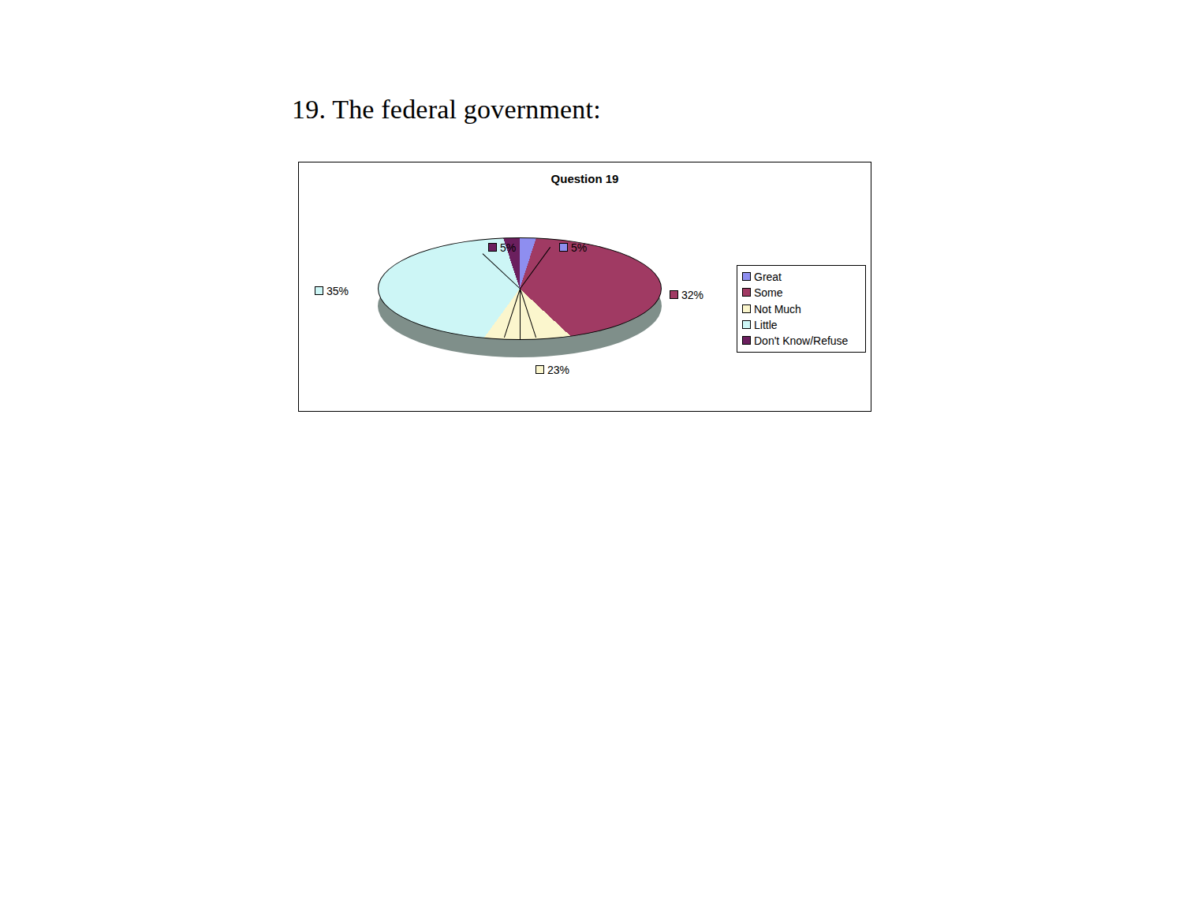19. The federal government:
Question 19
5%
32%
23%
35%
5%
Great
Some
Not Much
Little
Don't Know/Refuse